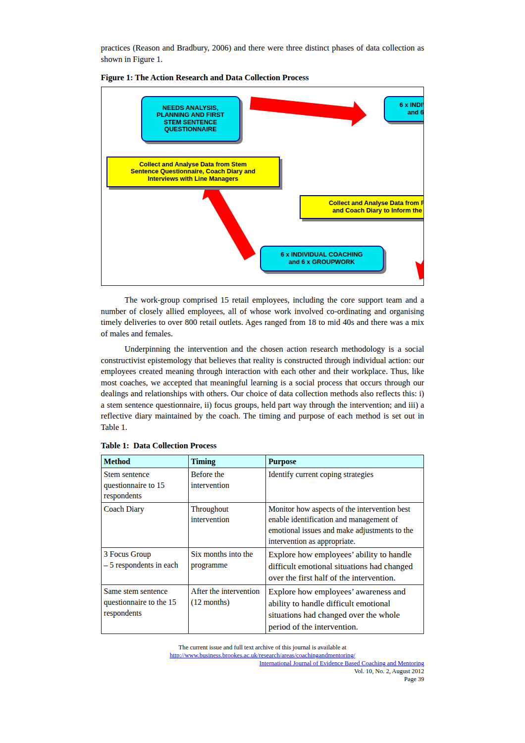practices (Reason and Bradbury, 2006) and there were three distinct phases of data collection as shown in Figure 1.
Figure 1: The Action Research and Data Collection Process
NEEDS ANALYSIS,
PLANNING AND FIRST
STEM SENTENCE
QUESTIONNAIRE
6 x INDIVIDUAL COACHING
and 6 x GROUPWORK
Collect and Analyse Data from Focus Groups
and Coach Diary to Inform the Intervention
6 x INDIVIDUAL COACHING
and 6 x GROUPWORK
Collect and Analyse Data from Stem
Sentence Questionnaire, Coach Diary and
Interviews with Line Managers
The work-group comprised 15 retail employees, including the core support team and a number of closely allied employees, all of whose work involved co-ordinating and organising timely deliveries to over 800 retail outlets. Ages ranged from 18 to mid 40s and there was a mix of males and females.
Underpinning the intervention and the chosen action research methodology is a social constructivist epistemology that believes that reality is constructed through individual action: our employees created meaning through interaction with each other and their workplace. Thus, like most coaches, we accepted that meaningful learning is a social process that occurs through our dealings and relationships with others. Our choice of data collection methods also reflects this: i) a stem sentence questionnaire, ii) focus groups, held part way through the intervention; and iii) a reflective diary maintained by the coach. The timing and purpose of each method is set out in Table 1.
Table 1: Data Collection Process
| Method | Timing | Purpose |
| --- | --- | --- |
| Stem sentence questionnaire to 15 respondents | Before the intervention | Identify current coping strategies |
| Coach Diary | Throughout intervention | Monitor how aspects of the intervention best enable identification and management of emotional issues and make adjustments to the intervention as appropriate. |
| 3 Focus Group – 5 respondents in each | Six months into the programme | Explore how employees’ ability to handle difficult emotional situations had changed over the first half of the intervention. |
| Same stem sentence questionnaire to the 15 respondents | After the intervention (12 months) | Explore how employees’ awareness and ability to handle difficult emotional situations had changed over the whole period of the intervention. |
The current issue and full text archive of this journal is available at
http://www.business.brookes.ac.uk/research/areas/coachingandmentoring/
International Journal of Evidence Based Coaching and Mentoring
Vol. 10, No. 2, August 2012
Page 39